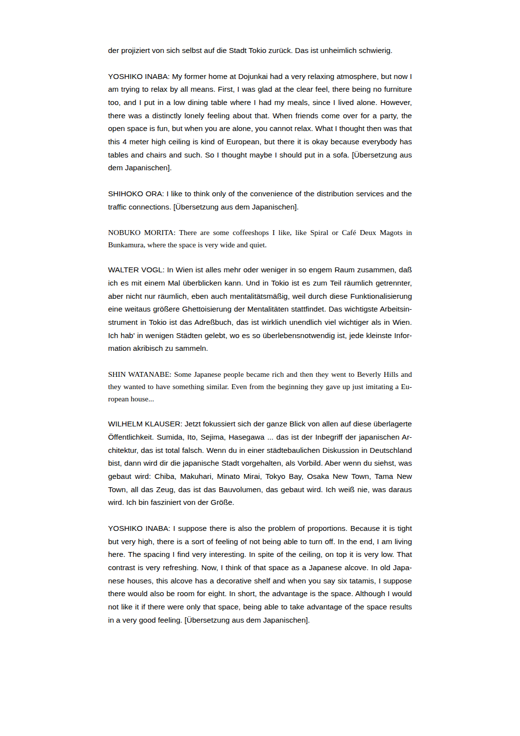der projiziert von sich selbst auf die Stadt Tokio zurück. Das ist unheimlich schwierig.
YOSHIKO INABA: My former home at Dojunkai had a very relaxing atmosphere, but now I am trying to relax by all means. First, I was glad at the clear feel, there being no furniture too, and I put in a low dining table where I had my meals, since I lived alone. However, there was a distinctly lonely feeling about that. When friends come over for a party, the open space is fun, but when you are alone, you cannot relax. What I thought then was that this 4 meter high ceiling is kind of European, but there it is okay because everybody has tables and chairs and such. So I thought maybe I should put in a sofa. [Übersetzung aus dem Japanischen].
SHIHOKO ORA: I like to think only of the convenience of the distribution services and the traffic connections. [Übersetzung aus dem Japanischen].
NOBUKO MORITA: There are some coffeeshops I like, like Spiral or Café Deux Magots in Bunkamura, where the space is very wide and quiet.
WALTER VOGL: In Wien ist alles mehr oder weniger in so engem Raum zusammen, daß ich es mit einem Mal überblicken kann. Und in Tokio ist es zum Teil räumlich getrennter, aber nicht nur räumlich, eben auch mentalitätsmäßig, weil durch diese Funktionalisierung eine weitaus größere Ghettoisierung der Mentalitäten stattfindet. Das wichtigste Arbeitsinstrument in Tokio ist das Adreßbuch, das ist wirklich unendlich viel wichtiger als in Wien. Ich hab' in wenigen Städten gelebt, wo es so überlebensnotwendig ist, jede kleinste Information akribisch zu sammeln.
SHIN WATANABE: Some Japanese people became rich and then they went to Beverly Hills and they wanted to have something similar. Even from the beginning they gave up just imitating a European house...
WILHELM KLAUSER: Jetzt fokussiert sich der ganze Blick von allen auf diese überlagerte Öffentlichkeit. Sumida, Ito, Sejima, Hasegawa ... das ist der Inbegriff der japanischen Architektur, das ist total falsch. Wenn du in einer städtebaulichen Diskussion in Deutschland bist, dann wird dir die japanische Stadt vorgehalten, als Vorbild. Aber wenn du siehst, was gebaut wird: Chiba, Makuhari, Minato Mirai, Tokyo Bay, Osaka New Town, Tama New Town, all das Zeug, das ist das Bauvolumen, das gebaut wird. Ich weiß nie, was daraus wird. Ich bin fasziniert von der Größe.
YOSHIKO INABA: I suppose there is also the problem of proportions. Because it is tight but very high, there is a sort of feeling of not being able to turn off. In the end, I am living here. The spacing I find very interesting. In spite of the ceiling, on top it is very low. That contrast is very refreshing. Now, I think of that space as a Japanese alcove. In old Japanese houses, this alcove has a decorative shelf and when you say six tatamis, I suppose there would also be room for eight. In short, the advantage is the space. Although I would not like it if there were only that space, being able to take advantage of the space results in a very good feeling. [Übersetzung aus dem Japanischen].